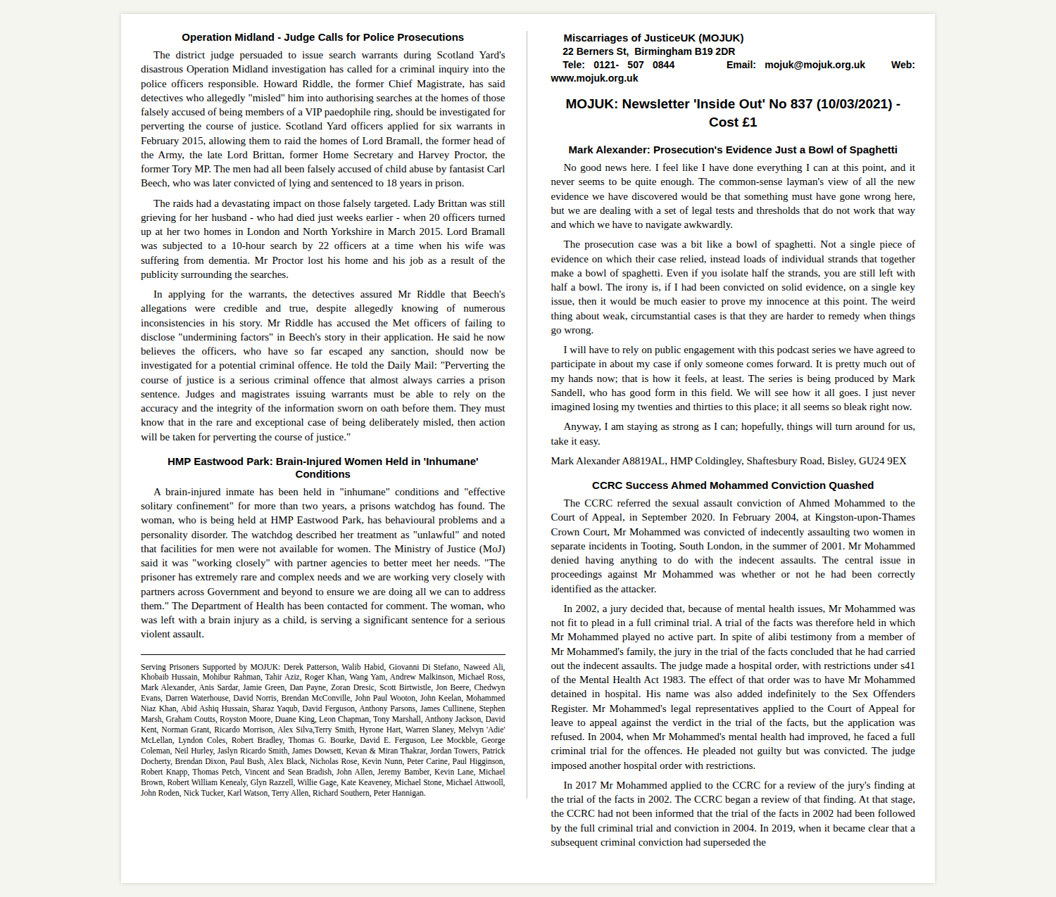Operation Midland - Judge Calls for Police Prosecutions
The district judge persuaded to issue search warrants during Scotland Yard's disastrous Operation Midland investigation has called for a criminal inquiry into the police officers responsible. Howard Riddle, the former Chief Magistrate, has said detectives who allegedly "misled" him into authorising searches at the homes of those falsely accused of being members of a VIP paedophile ring, should be investigated for perverting the course of justice. Scotland Yard officers applied for six warrants in February 2015, allowing them to raid the homes of Lord Bramall, the former head of the Army, the late Lord Brittan, former Home Secretary and Harvey Proctor, the former Tory MP. The men had all been falsely accused of child abuse by fantasist Carl Beech, who was later convicted of lying and sentenced to 18 years in prison.
The raids had a devastating impact on those falsely targeted. Lady Brittan was still grieving for her husband - who had died just weeks earlier - when 20 officers turned up at her two homes in London and North Yorkshire in March 2015. Lord Bramall was subjected to a 10-hour search by 22 officers at a time when his wife was suffering from dementia. Mr Proctor lost his home and his job as a result of the publicity surrounding the searches.
In applying for the warrants, the detectives assured Mr Riddle that Beech's allegations were credible and true, despite allegedly knowing of numerous inconsistencies in his story. Mr Riddle has accused the Met officers of failing to disclose "undermining factors" in Beech's story in their application. He said he now believes the officers, who have so far escaped any sanction, should now be investigated for a potential criminal offence. He told the Daily Mail: "Perverting the course of justice is a serious criminal offence that almost always carries a prison sentence. Judges and magistrates issuing warrants must be able to rely on the accuracy and the integrity of the information sworn on oath before them. They must know that in the rare and exceptional case of being deliberately misled, then action will be taken for perverting the course of justice."
HMP Eastwood Park: Brain-Injured Women Held in 'Inhumane' Conditions
A brain-injured inmate has been held in "inhumane" conditions and "effective solitary confinement" for more than two years, a prisons watchdog has found. The woman, who is being held at HMP Eastwood Park, has behavioural problems and a personality disorder. The watchdog described her treatment as "unlawful" and noted that facilities for men were not available for women. The Ministry of Justice (MoJ) said it was "working closely" with partner agencies to better meet her needs. "The prisoner has extremely rare and complex needs and we are working very closely with partners across Government and beyond to ensure we are doing all we can to address them." The Department of Health has been contacted for comment. The woman, who was left with a brain injury as a child, is serving a significant sentence for a serious violent assault.
Serving Prisoners Supported by MOJUK: Derek Patterson, Walib Habid, Giovanni Di Stefano, Naweed Ali, Khobaib Hussain, Mohibur Rahman, Tahir Aziz, Roger Khan, Wang Yam, Andrew Malkinson, Michael Ross, Mark Alexander, Anis Sardar, Jamie Green, Dan Payne, Zoran Dresic, Scott Birtwistle, Jon Beere, Chedwyn Evans, Darren Waterhouse, David Norris, Brendan McConville, John Paul Wooton, John Keelan, Mohammed Niaz Khan, Abid Ashiq Hussain, Sharaz Yaqub, David Ferguson, Anthony Parsons, James Cullinene, Stephen Marsh, Graham Coutts, Royston Moore, Duane King, Leon Chapman, Tony Marshall, Anthony Jackson, David Kent, Norman Grant, Ricardo Morrison, Alex Silva,Terry Smith, Hyrone Hart, Warren Slaney, Melvyn 'Adie' McLellan, Lyndon Coles, Robert Bradley, Thomas G. Bourke, David E. Ferguson, Lee Mockble, George Coleman, Neil Hurley, Jaslyn Ricardo Smith, James Dowsett, Kevan & Miran Thakrar, Jordan Towers, Patrick Docherty, Brendan Dixon, Paul Bush, Alex Black, Nicholas Rose, Kevin Nunn, Peter Carine, Paul Higginson, Robert Knapp, Thomas Petch, Vincent and Sean Bradish, John Allen, Jeremy Bamber, Kevin Lane, Michael Brown, Robert William Kenealy, Glyn Razzell, Willie Gage, Kate Keaveney, Michael Stone, Michael Attwooll, John Roden, Nick Tucker, Karl Watson, Terry Allen, Richard Southern, Peter Hannigan.
Miscarriages of JusticeUK (MOJUK)
22 Berners St, Birmingham B19 2DR
Tele: 0121- 507 0844 Email: mojuk@mojuk.org.uk Web: www.mojuk.org.uk
MOJUK: Newsletter 'Inside Out' No 837 (10/03/2021) - Cost £1
Mark Alexander: Prosecution's Evidence Just a Bowl of Spaghetti
No good news here. I feel like I have done everything I can at this point, and it never seems to be quite enough. The common-sense layman's view of all the new evidence we have discovered would be that something must have gone wrong here, but we are dealing with a set of legal tests and thresholds that do not work that way and which we have to navigate awkwardly.
The prosecution case was a bit like a bowl of spaghetti. Not a single piece of evidence on which their case relied, instead loads of individual strands that together make a bowl of spaghetti. Even if you isolate half the strands, you are still left with half a bowl. The irony is, if I had been convicted on solid evidence, on a single key issue, then it would be much easier to prove my innocence at this point. The weird thing about weak, circumstantial cases is that they are harder to remedy when things go wrong.
I will have to rely on public engagement with this podcast series we have agreed to participate in about my case if only someone comes forward. It is pretty much out of my hands now; that is how it feels, at least. The series is being produced by Mark Sandell, who has good form in this field. We will see how it all goes. I just never imagined losing my twenties and thirties to this place; it all seems so bleak right now.
Anyway, I am staying as strong as I can; hopefully, things will turn around for us, take it easy.
Mark Alexander A8819AL, HMP Coldingley, Shaftesbury Road, Bisley, GU24 9EX
CCRC Success Ahmed Mohammed Conviction Quashed
The CCRC referred the sexual assault conviction of Ahmed Mohammed to the Court of Appeal, in September 2020. In February 2004, at Kingston-upon-Thames Crown Court, Mr Mohammed was convicted of indecently assaulting two women in separate incidents in Tooting, South London, in the summer of 2001. Mr Mohammed denied having anything to do with the indecent assaults. The central issue in proceedings against Mr Mohammed was whether or not he had been correctly identified as the attacker.
In 2002, a jury decided that, because of mental health issues, Mr Mohammed was not fit to plead in a full criminal trial. A trial of the facts was therefore held in which Mr Mohammed played no active part. In spite of alibi testimony from a member of Mr Mohammed's family, the jury in the trial of the facts concluded that he had carried out the indecent assaults. The judge made a hospital order, with restrictions under s41 of the Mental Health Act 1983. The effect of that order was to have Mr Mohammed detained in hospital. His name was also added indefinitely to the Sex Offenders Register. Mr Mohammed's legal representatives applied to the Court of Appeal for leave to appeal against the verdict in the trial of the facts, but the application was refused. In 2004, when Mr Mohammed's mental health had improved, he faced a full criminal trial for the offences. He pleaded not guilty but was convicted. The judge imposed another hospital order with restrictions.
In 2017 Mr Mohammed applied to the CCRC for a review of the jury's finding at the trial of the facts in 2002. The CCRC began a review of that finding. At that stage, the CCRC had not been informed that the trial of the facts in 2002 had been followed by the full criminal trial and conviction in 2004. In 2019, when it became clear that a subsequent criminal conviction had superseded the